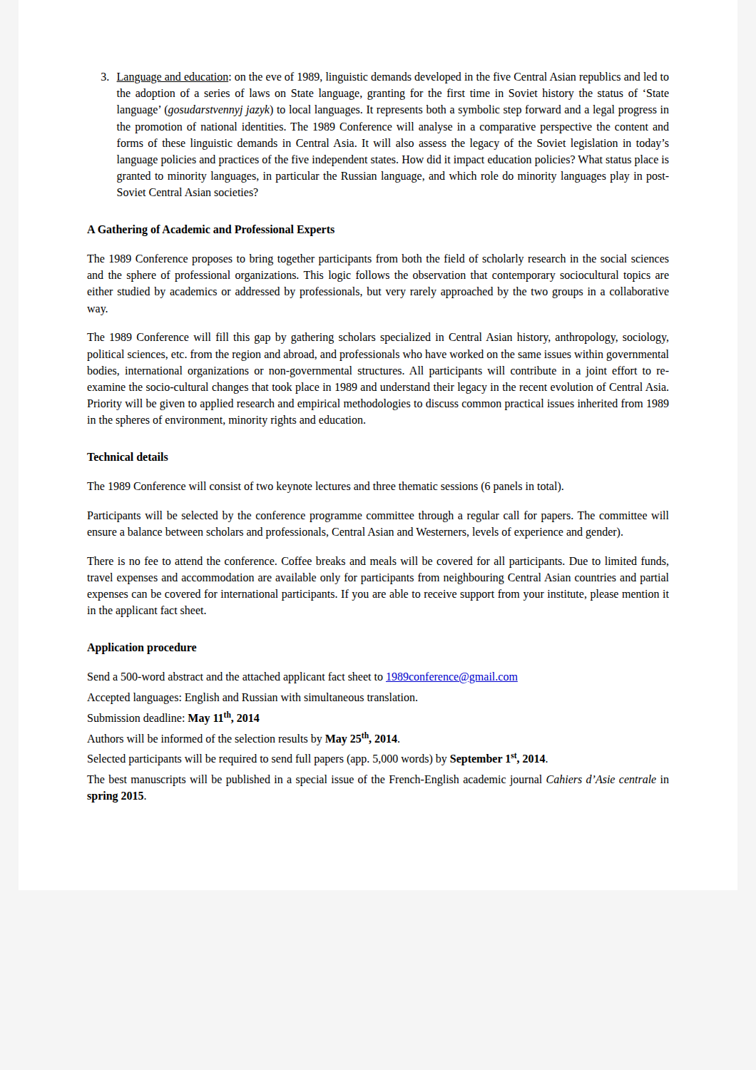Language and education: on the eve of 1989, linguistic demands developed in the five Central Asian republics and led to the adoption of a series of laws on State language, granting for the first time in Soviet history the status of ‘State language’ (gosudarstvennyj jazyk) to local languages. It represents both a symbolic step forward and a legal progress in the promotion of national identities. The 1989 Conference will analyse in a comparative perspective the content and forms of these linguistic demands in Central Asia. It will also assess the legacy of the Soviet legislation in today’s language policies and practices of the five independent states. How did it impact education policies? What status place is granted to minority languages, in particular the Russian language, and which role do minority languages play in post-Soviet Central Asian societies?
A Gathering of Academic and Professional Experts
The 1989 Conference proposes to bring together participants from both the field of scholarly research in the social sciences and the sphere of professional organizations. This logic follows the observation that contemporary sociocultural topics are either studied by academics or addressed by professionals, but very rarely approached by the two groups in a collaborative way.
The 1989 Conference will fill this gap by gathering scholars specialized in Central Asian history, anthropology, sociology, political sciences, etc. from the region and abroad, and professionals who have worked on the same issues within governmental bodies, international organizations or non-governmental structures. All participants will contribute in a joint effort to re-examine the socio-cultural changes that took place in 1989 and understand their legacy in the recent evolution of Central Asia. Priority will be given to applied research and empirical methodologies to discuss common practical issues inherited from 1989 in the spheres of environment, minority rights and education.
Technical details
The 1989 Conference will consist of two keynote lectures and three thematic sessions (6 panels in total).
Participants will be selected by the conference programme committee through a regular call for papers. The committee will ensure a balance between scholars and professionals, Central Asian and Westerners, levels of experience and gender).
There is no fee to attend the conference. Coffee breaks and meals will be covered for all participants. Due to limited funds, travel expenses and accommodation are available only for participants from neighbouring Central Asian countries and partial expenses can be covered for international participants. If you are able to receive support from your institute, please mention it in the applicant fact sheet.
Application procedure
Send a 500-word abstract and the attached applicant fact sheet to 1989conference@gmail.com
Accepted languages: English and Russian with simultaneous translation.
Submission deadline: May 11th, 2014
Authors will be informed of the selection results by May 25th, 2014.
Selected participants will be required to send full papers (app. 5,000 words) by September 1st, 2014.
The best manuscripts will be published in a special issue of the French-English academic journal Cahiers d’Asie centrale in spring 2015.